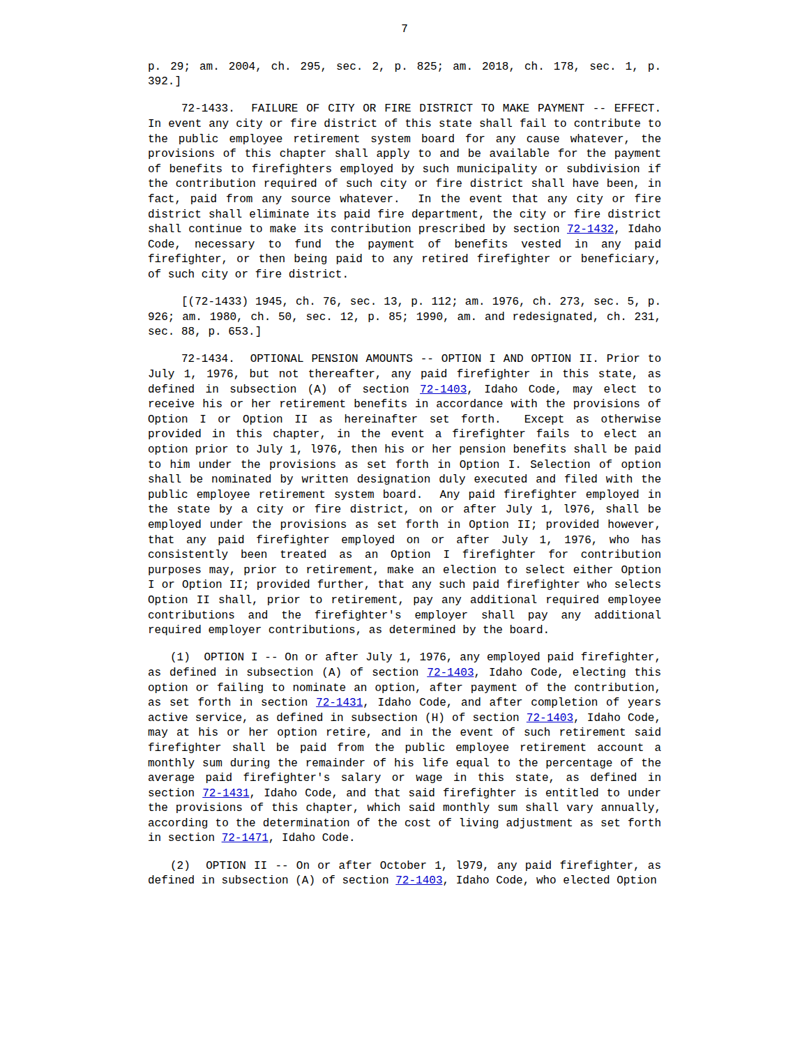7
p. 29; am. 2004, ch. 295, sec. 2, p. 825; am. 2018, ch. 178, sec. 1, p. 392.]
72-1433. FAILURE OF CITY OR FIRE DISTRICT TO MAKE PAYMENT -- EFFECT. In event any city or fire district of this state shall fail to contribute to the public employee retirement system board for any cause whatever, the provisions of this chapter shall apply to and be available for the payment of benefits to firefighters employed by such municipality or subdivision if the contribution required of such city or fire district shall have been, in fact, paid from any source whatever. In the event that any city or fire district shall eliminate its paid fire department, the city or fire district shall continue to make its contribution prescribed by section 72-1432, Idaho Code, necessary to fund the payment of benefits vested in any paid firefighter, or then being paid to any retired firefighter or beneficiary, of such city or fire district.
[(72-1433) 1945, ch. 76, sec. 13, p. 112; am. 1976, ch. 273, sec. 5, p. 926; am. 1980, ch. 50, sec. 12, p. 85; 1990, am. and redesignated, ch. 231, sec. 88, p. 653.]
72-1434. OPTIONAL PENSION AMOUNTS -- OPTION I AND OPTION II. Prior to July 1, 1976, but not thereafter, any paid firefighter in this state, as defined in subsection (A) of section 72-1403, Idaho Code, may elect to receive his or her retirement benefits in accordance with the provisions of Option I or Option II as hereinafter set forth. Except as otherwise provided in this chapter, in the event a firefighter fails to elect an option prior to July 1, l976, then his or her pension benefits shall be paid to him under the provisions as set forth in Option I. Selection of option shall be nominated by written designation duly executed and filed with the public employee retirement system board. Any paid firefighter employed in the state by a city or fire district, on or after July 1, l976, shall be employed under the provisions as set forth in Option II; provided however, that any paid firefighter employed on or after July 1, 1976, who has consistently been treated as an Option I firefighter for contribution purposes may, prior to retirement, make an election to select either Option I or Option II; provided further, that any such paid firefighter who selects Option II shall, prior to retirement, pay any additional required employee contributions and the firefighter's employer shall pay any additional required employer contributions, as determined by the board.
(1) OPTION I -- On or after July 1, 1976, any employed paid firefighter, as defined in subsection (A) of section 72-1403, Idaho Code, electing this option or failing to nominate an option, after payment of the contribution, as set forth in section 72-1431, Idaho Code, and after completion of years active service, as defined in subsection (H) of section 72-1403, Idaho Code, may at his or her option retire, and in the event of such retirement said firefighter shall be paid from the public employee retirement account a monthly sum during the remainder of his life equal to the percentage of the average paid firefighter's salary or wage in this state, as defined in section 72-1431, Idaho Code, and that said firefighter is entitled to under the provisions of this chapter, which said monthly sum shall vary annually, according to the determination of the cost of living adjustment as set forth in section 72-1471, Idaho Code.
(2) OPTION II -- On or after October 1, l979, any paid firefighter, as defined in subsection (A) of section 72-1403, Idaho Code, who elected Option